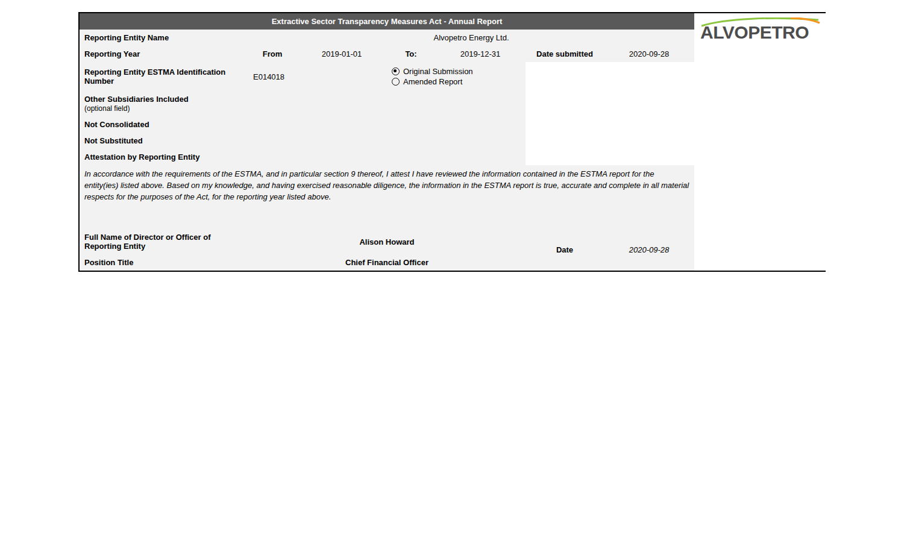| Extractive Sector Transparency Measures Act - Annual Report | ALV O PETRO |
| Reporting Entity Name | Alvopetro Energy Ltd. |
| Reporting Year | From | 2019-01-01 | To: | 2019-12-31 | Date submitted | 2020-09-28 | |
| Reporting Entity ESTMA Identification Number | E014018 | Original Submission Amended Report | | | |
| Other Subsidiaries Included (optional field) | | | | |
| Not Consolidated | | | | |
| Not Substituted | | | | |
| Attestation by Reporting Entity | | | | |
| In accordance with the requirements of the ESTMA, and in particular section 9 thereof, I attest I have reviewed the information contained in the ESTMA report for the entity(ies) listed above. Based on my knowledge, and having exercised reasonable diligence, the information in the ESTMA report is true, accurate and complete in all material respects for the purposes of the Act, for the reporting year listed above. | |
| Full Name of Director or Officer of Reporting Entity | Alison Howard | Date | 2020-09-28 | |
| Position Title | Chief Financial Officer |